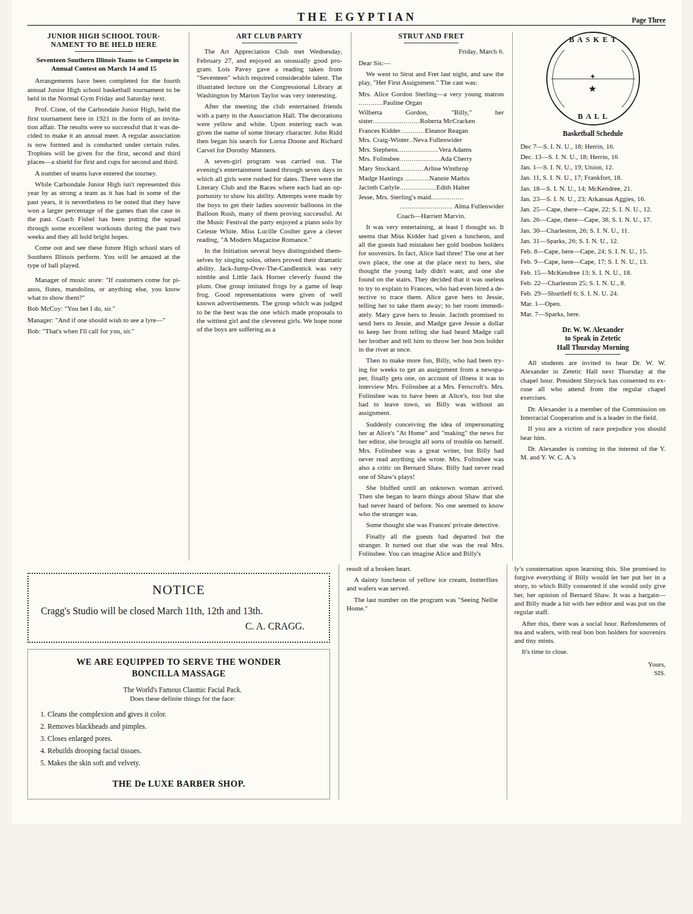THE EGYPTIAN
Page Three
Junior High School Tour-
nament to be Held Here
Seventeen Southern Illinois Teams to Compete in Annual Contest on March 14 and 15
Arrangements have been completed for the fourth annual Junior High school basketball tournament to be held in the Normal Gym Friday and Saturday next.
Prof. Cisne, of the Carbondale Junior High, held the first tournament here in 1921 in the form of an invitation affair. The results were so successful that it was decided to make it an annual meet. A regular association is now formed and is conducted under certain rules. Trophies will be given for the first, second and third places—a shield for first and cups for second and third.
A number of teams have entered the tourney.
While Carbondale Junior High isn't represented this year by as strong a team as it has had in some of the past years, it is nevertheless to be noted that they have won a larger percentage of the games than the case in the past. Coach Fishel has been putting the squad through some excellent workouts during the past two weeks and they all hold bright hopes.
Come out and see these future High school stars of Southern Illinois perform. You will be amazed at the type of ball played.
Manager of music store: "If customers come for pianos, flutes, mandolins, or anything else, you know what to show them?"
Bob McCoy: "You bet I do, sir."
Manager: "And if one should wish to see a lyre—"
Bob: "That's when I'll call for you, sir."
Art Club Party
The Art Appreciation Club met Wednesday, February 27, and enjoyed an unusually good program. Lois Pavey gave a reading taken from "Seventeen" which required considerable talent. The illustrated lecture on the Congressional Library at Washington by Marion Taylor was very interesting.
After the meeting the club entertained friends with a party in the Association Hall. The decorations were yellow and white. Upon entering each was given the name of some literary character. John Ridd then began his search for Lorna Doone and Richard Carvel for Dorothy Manners.
A seven-girl program was carried out. The evening's entertainment lasted through seven days in which all girls were rushed for dates. There were the Literary Club and the Races where each had an opportunity to show his ability. Attempts were made by the boys to get their ladies souvenir balloons in the Balloon Rush, many of them proving successful. At the Music Festival the party enjoyed a piano solo by Celeste White. Miss Lucille Coulter gave a clever reading, "A Modern Magazine Romance."
In the Initiation several boys distinguished themselves by singing solos, others proved their dramatic ability. Jack-Jump-Over-The-Candlestick was very nimble and Little Jack Horner cleverly found the plum. One group imitated frogs by a game of leap frog. Good representations were given of well known advertisements. The group which was judged to be the best was the one which made proposals to the wittiest girl and the cleverest girls. We hope none of the boys are suffering as a
Strut and Fret
Friday, March 6.
Dear Sis:—
We went to Strut and Fret last night, and saw the play, "Her First Assignment." The cast was:
Mrs. Alice Gordon Sterling—a very young matron ............ Pauline Organ
Wilberta Gordon, "Billy," her sister....................... Roberta McCracken
Frances Kidder............ Eleanor Reagan
Mrs. Craig-Winter.. Neva Fullenwider
Mrs. Stephens.................... Vera Adams
Mrs. Folinsbee.................... Ada Cherry
Mary Stockard............ Arline Winthrop
Madge Hastings ............ Nannie Mathis
Jacinth Carlyle.................. Edith Halter
Jesse, Mrs. Sterling's maid................
.......................... Alma Fullenwider
Coach—Harriett Marvin.
It was very entertaining, at least I thought so. It seems that Miss Kidder had given a luncheon, and all the guests had mistaken her gold bonbon holders for souvenirs. In fact, Alice had three! The one at her own place, the one at the place next to hers, she thought the young lady didn't want, and one she found on the stairs. They decided that it was useless to try to explain to Frances, who had even hired a detective to trace them. Alice gave hers to Jessie, telling her to take them away; to her room immediately. Mary gave hers to Jessie. Jacinth promised to send hers to Jessie, and Madge gave Jessie a dollar to keep her from telling she had heard Madge call her brother and tell him to throw her bon bon holder in the river at once.
Then to make more fun, Billy, who had been trying for weeks to get an assignment from a newspaper, finally gets one, on account of illness it was to interview Mrs. Folinsbee at a Mrs. Ferncroft's. Mrs. Folinsbee was to have been at Alice's, too but she had to leave town, so Billy was without an assignment.
Suddenly conceiving the idea of impersonating her at Alice's "At Home" and "making" the news for her editor, she brought all sorts of trouble on herself. Mrs. Folinsbee was a great writer, but Billy had never read anything she wrote. Mrs. Folinsbee was also a critic on Bernard Shaw. Billy had never read one of Shaw's plays!
She bluffed until an unknown woman arrived. Then she began to learn things about Shaw that she had never heard of before. No one seemed to know who the stranger was.
Some thought she was Frances' private detective.
Finally all the guests had departed but the stranger. It turned out that she was the real Mrs. Folinsbee. You can imagine Alice and Billy's
B A S K E T ✦ ★ B A L L
Basketball Schedule
Dec 7—S. I. N. U., 18; Herrin, 16.
Dec. 13—S. I. N. U., 18; Herrin, 16
Jan. 1—S. I. N. U., 19; Union, 12.
Jan. 11, S. I. N. U., 17; Frankfort, 18.
Jan. 18—S. I. N. U., 14; McKendree, 21.
Jan. 23—S. I. N. U., 23; Arkansas Aggies, 16.
Jan. 25—Cape, there—Cape, 22; S. I. N. U., 12.
Jan. 26—Cape, there—Cape, 38, S. I. N. U., 17.
Jan. 30—Charleston, 26; S. I. N. U., 11.
Jan. 31—Sparks, 26; S. I. N. U., 12.
Feb. 8—Cape, here—Cape, 24; S. I. N. U., 15.
Feb. 9—Cape, here—Cape, 17; S. I. N. U., 13.
Feb. 15—McKendree 13; S. I. N. U., 18.
Feb. 22—Charleston 25; S. I. N. U., 8.
Feb. 29—Shurtleff 6; S. I. N. U. 24.
Mar. 1—Open.
Mar. 7—Sparks, here.
Dr. W. W. Alexander
to Speak in Zetetic
Hall Thursday Morning
All students are invited to hear Dr. W. W. Alexander in Zetetic Hall next Thursday at the chapel hour. President Shryock has consented to excuse all who attend from the regular chapel exercises.
Dr. Alexander is a member of the Commission on Interracial Cooperation and is a leader in the field.
If you are a victim of race prejudice you should hear him.
Dr. Alexander is coming in the interest of the Y. M. and Y. W. C. A.'s
NOTICE
Cragg's Studio will be closed March 11th, 12th and 13th.
C. A. CRAGG.
WE ARE EQUIPPED TO SERVE THE WONDER
BONCILLA MASSAGE
The World's Famous Clasmic Facial Pack.
Does these definite things for the face:
Cleans the complexion and gives it color.
Removes blackheads and pimples.
Closes enlarged pores.
Rebuilds drooping facial tissues.
Makes the skin soft and velvety.
THE De LUXE BARBER SHOP.
result of a broken heart.
A dainty luncheon of yellow ice cream, butterflies and wafers was served.
The last number on the program was "Seeing Nellie Home."
ly's consternation upon learning this. She promised to forgive everything if Billy would let her put her in a story, to which Billy consented if she would only give her, her opinion of Bernard Shaw. It was a bargain—and Billy made a hit with her editor and was put on the regular staff.
After this, there was a social hour. Refreshments of tea and wafers, with real bon bon holders for souvenirs and tiny mints.
It's time to close.
Yours,
SIS.